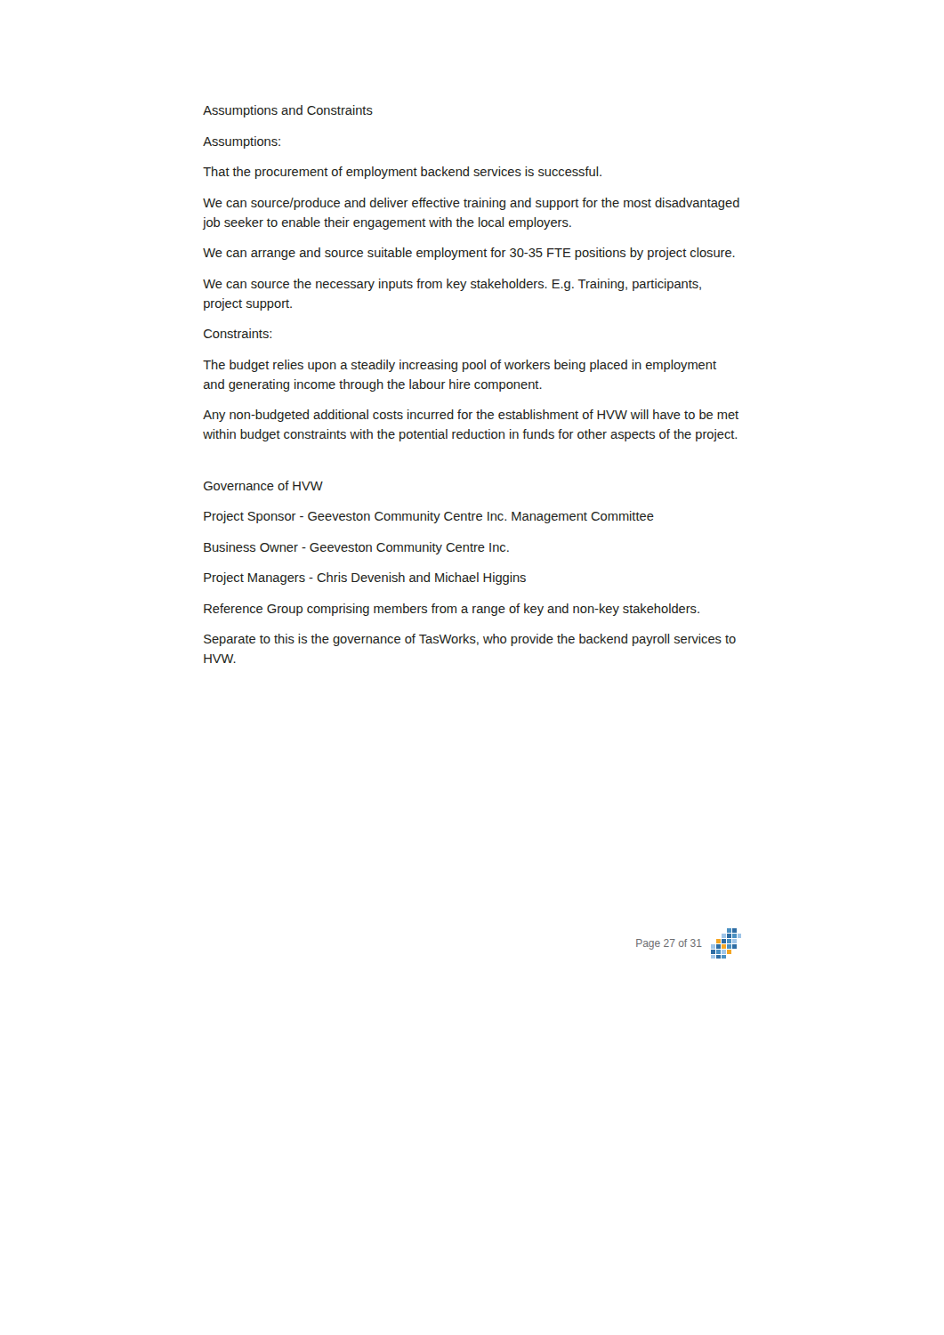Assumptions and Constraints
Assumptions:
That the procurement of employment backend services is successful.
We can source/produce and deliver effective training and support for the most disadvantaged job seeker to enable their engagement with the local employers.
We can arrange and source suitable employment for 30-35 FTE positions by project closure.
We can source the necessary inputs from key stakeholders. E.g. Training, participants, project support.
Constraints:
The budget relies upon a steadily increasing pool of workers being placed in employment and generating income through the labour hire component.
Any non-budgeted additional costs incurred for the establishment of HVW will have to be met within budget constraints with the potential reduction in funds for other aspects of the project.
Governance of HVW
Project Sponsor - Geeveston Community Centre Inc. Management Committee
Business Owner - Geeveston Community Centre Inc.
Project Managers - Chris Devenish and Michael Higgins
Reference Group comprising members from a range of key and non-key stakeholders.
Separate to this is the governance of TasWorks, who provide the backend payroll services to HVW.
Page 27 of 31